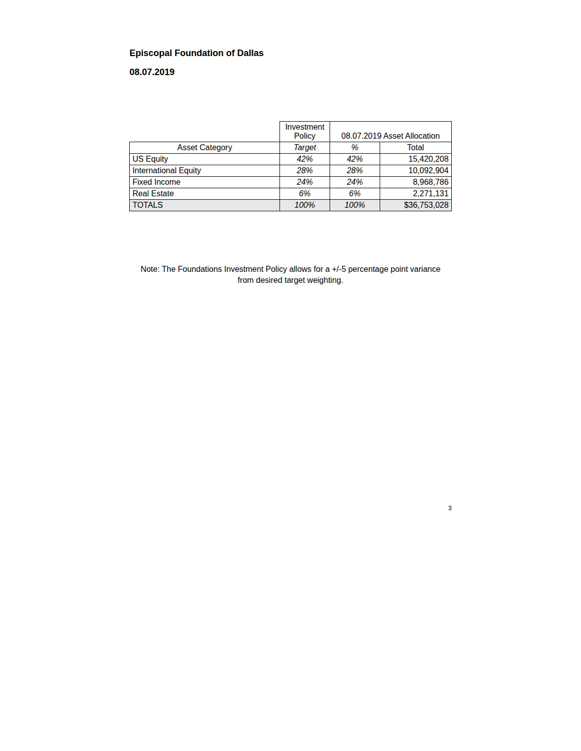Episcopal Foundation of Dallas
08.07.2019
| | Investment Policy | 08.07.2019 Asset Allocation |
| Asset Category | Target | % | Total |
| US Equity | 42% | 42% | 15,420,208 |
| International Equity | 28% | 28% | 10,092,904 |
| Fixed Income | 24% | 24% | 8,968,786 |
| Real Estate | 6% | 6% | 2,271,131 |
| TOTALS | 100% | 100% | $36,753,028 |
Note: The Foundations Investment Policy allows for a +/-5 percentage point variance from desired target weighting.
3